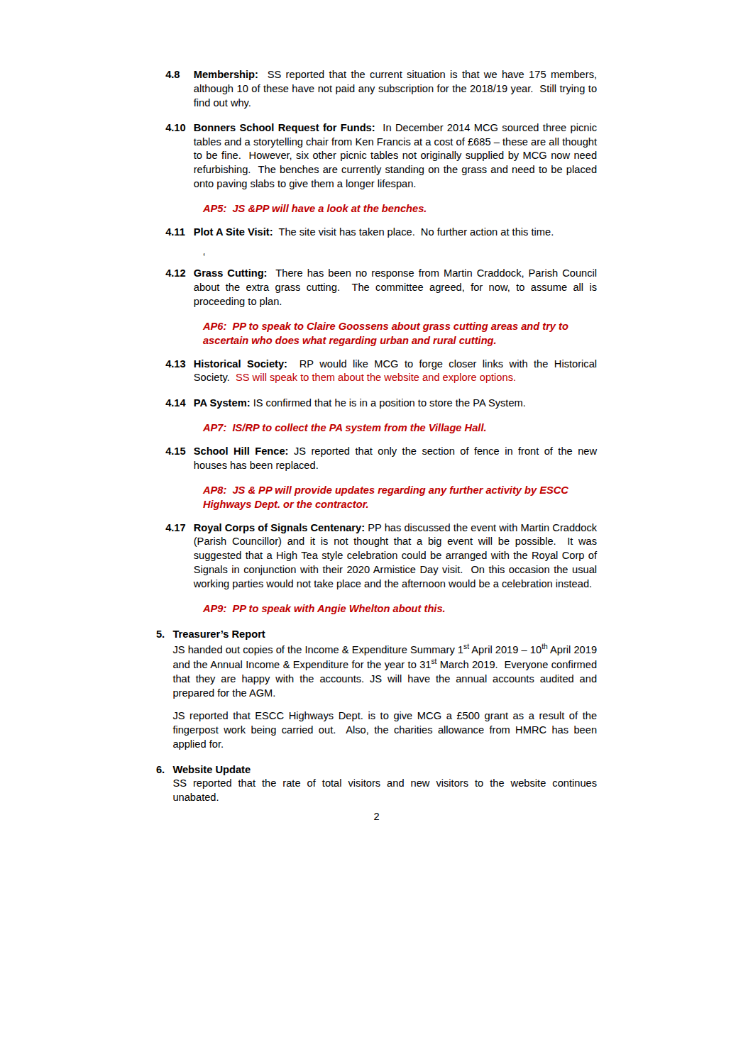4.8
Membership: SS reported that the current situation is that we have 175 members, although 10 of these have not paid any subscription for the 2018/19 year. Still trying to find out why.
4.10
Bonners School Request for Funds: In December 2014 MCG sourced three picnic tables and a storytelling chair from Ken Francis at a cost of £685 – these are all thought to be fine. However, six other picnic tables not originally supplied by MCG now need refurbishing. The benches are currently standing on the grass and need to be placed onto paving slabs to give them a longer lifespan.
AP5: JS &PP will have a look at the benches.
4.11
Plot A Site Visit: The site visit has taken place. No further action at this time.
‘
4.12
Grass Cutting: There has been no response from Martin Craddock, Parish Council about the extra grass cutting. The committee agreed, for now, to assume all is proceeding to plan.
AP6: PP to speak to Claire Goossens about grass cutting areas and try to ascertain who does what regarding urban and rural cutting.
4.13
Historical Society: RP would like MCG to forge closer links with the Historical Society. SS will speak to them about the website and explore options.
4.14
PA System: IS confirmed that he is in a position to store the PA System.
AP7: IS/RP to collect the PA system from the Village Hall.
4.15
School Hill Fence: JS reported that only the section of fence in front of the new houses has been replaced.
AP8: JS & PP will provide updates regarding any further activity by ESCC Highways Dept. or the contractor.
4.17
Royal Corps of Signals Centenary: PP has discussed the event with Martin Craddock (Parish Councillor) and it is not thought that a big event will be possible. It was suggested that a High Tea style celebration could be arranged with the Royal Corp of Signals in conjunction with their 2020 Armistice Day visit. On this occasion the usual working parties would not take place and the afternoon would be a celebration instead.
AP9: PP to speak with Angie Whelton about this.
5.
Treasurer’s Report
JS handed out copies of the Income & Expenditure Summary 1st April 2019 – 10th April 2019 and the Annual Income & Expenditure for the year to 31st March 2019. Everyone confirmed that they are happy with the accounts. JS will have the annual accounts audited and prepared for the AGM.
JS reported that ESCC Highways Dept. is to give MCG a £500 grant as a result of the fingerpost work being carried out. Also, the charities allowance from HMRC has been applied for.
6.
Website Update
SS reported that the rate of total visitors and new visitors to the website continues unabated.
2